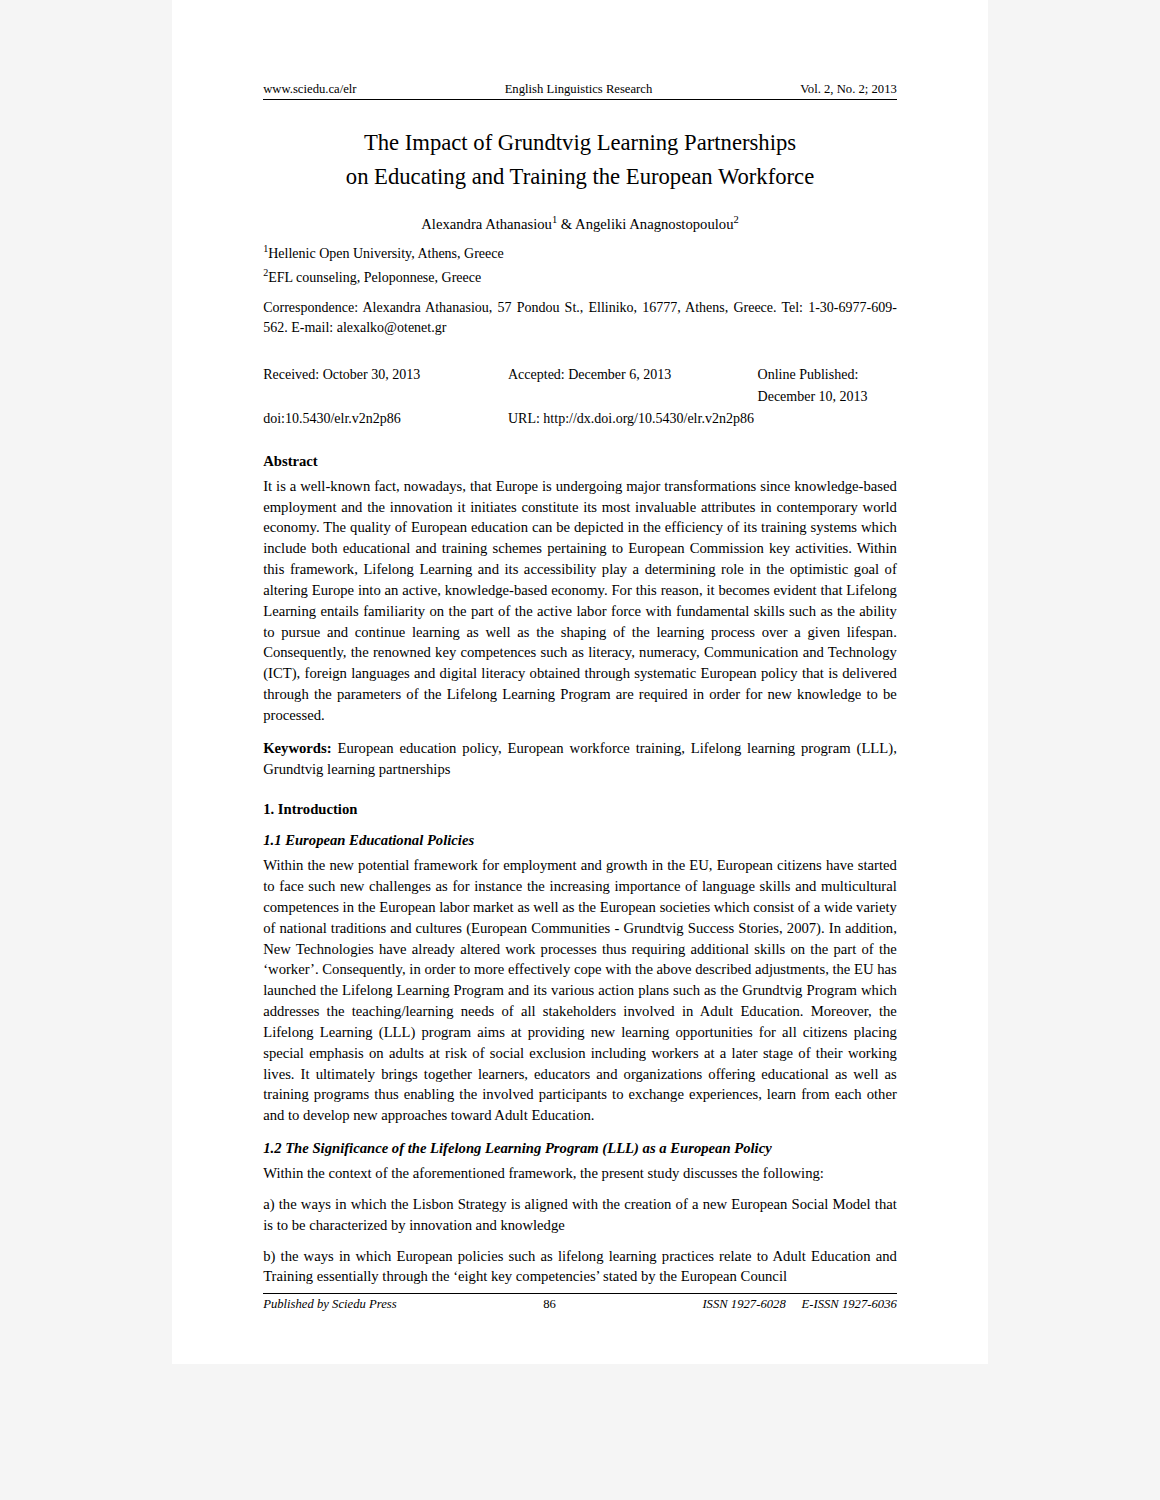www.sciedu.ca/elr
English Linguistics Research
Vol. 2, No. 2; 2013
The Impact of Grundtvig Learning Partnerships
on Educating and Training the European Workforce
Alexandra Athanasiou1 & Angeliki Anagnostopoulou2
1Hellenic Open University, Athens, Greece
2EFL counseling, Peloponnese, Greece
Correspondence: Alexandra Athanasiou, 57 Pondou St., Elliniko, 16777, Athens, Greece. Tel: 1-30-6977-609-562. E-mail: alexalko@otenet.gr
Received: October 30, 2013
Accepted: December 6, 2013
Online Published: December 10, 2013
doi:10.5430/elr.v2n2p86
URL: http://dx.doi.org/10.5430/elr.v2n2p86
Abstract
It is a well-known fact, nowadays, that Europe is undergoing major transformations since knowledge-based employment and the innovation it initiates constitute its most invaluable attributes in contemporary world economy. The quality of European education can be depicted in the efficiency of its training systems which include both educational and training schemes pertaining to European Commission key activities. Within this framework, Lifelong Learning and its accessibility play a determining role in the optimistic goal of altering Europe into an active, knowledge-based economy. For this reason, it becomes evident that Lifelong Learning entails familiarity on the part of the active labor force with fundamental skills such as the ability to pursue and continue learning as well as the shaping of the learning process over a given lifespan. Consequently, the renowned key competences such as literacy, numeracy, Communication and Technology (ICT), foreign languages and digital literacy obtained through systematic European policy that is delivered through the parameters of the Lifelong Learning Program are required in order for new knowledge to be processed.
Keywords: European education policy, European workforce training, Lifelong learning program (LLL), Grundtvig learning partnerships
1. Introduction
1.1 European Educational Policies
Within the new potential framework for employment and growth in the EU, European citizens have started to face such new challenges as for instance the increasing importance of language skills and multicultural competences in the European labor market as well as the European societies which consist of a wide variety of national traditions and cultures (European Communities - Grundtvig Success Stories, 2007). In addition, New Technologies have already altered work processes thus requiring additional skills on the part of the ‘worker’. Consequently, in order to more effectively cope with the above described adjustments, the EU has launched the Lifelong Learning Program and its various action plans such as the Grundtvig Program which addresses the teaching/learning needs of all stakeholders involved in Adult Education. Moreover, the Lifelong Learning (LLL) program aims at providing new learning opportunities for all citizens placing special emphasis on adults at risk of social exclusion including workers at a later stage of their working lives. It ultimately brings together learners, educators and organizations offering educational as well as training programs thus enabling the involved participants to exchange experiences, learn from each other and to develop new approaches toward Adult Education.
1.2 The Significance of the Lifelong Learning Program (LLL) as a European Policy
Within the context of the aforementioned framework, the present study discusses the following:
a) the ways in which the Lisbon Strategy is aligned with the creation of a new European Social Model that is to be characterized by innovation and knowledge
b) the ways in which European policies such as lifelong learning practices relate to Adult Education and Training essentially through the ‘eight key competencies’ stated by the European Council
Published by Sciedu Press
86
ISSN 1927-6028 E-ISSN 1927-6036